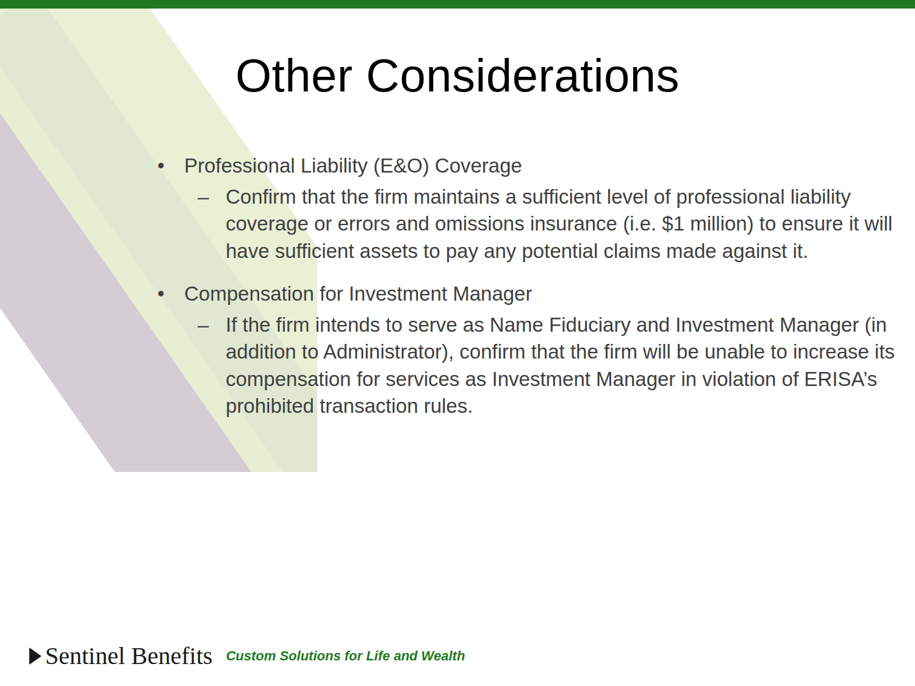Other Considerations
• Professional Liability (E&O) Coverage
– Confirm that the firm maintains a sufficient level of professional liability coverage or errors and omissions insurance (i.e. $1 million) to ensure it will have sufficient assets to pay any potential claims made against it.
• Compensation for Investment Manager
– If the firm intends to serve as Name Fiduciary and Investment Manager (in addition to Administrator), confirm that the firm will be unable to increase its compensation for services as Investment Manager in violation of ERISA’s prohibited transaction rules.
Sentinel Benefits
Custom Solutions for Life and Wealth